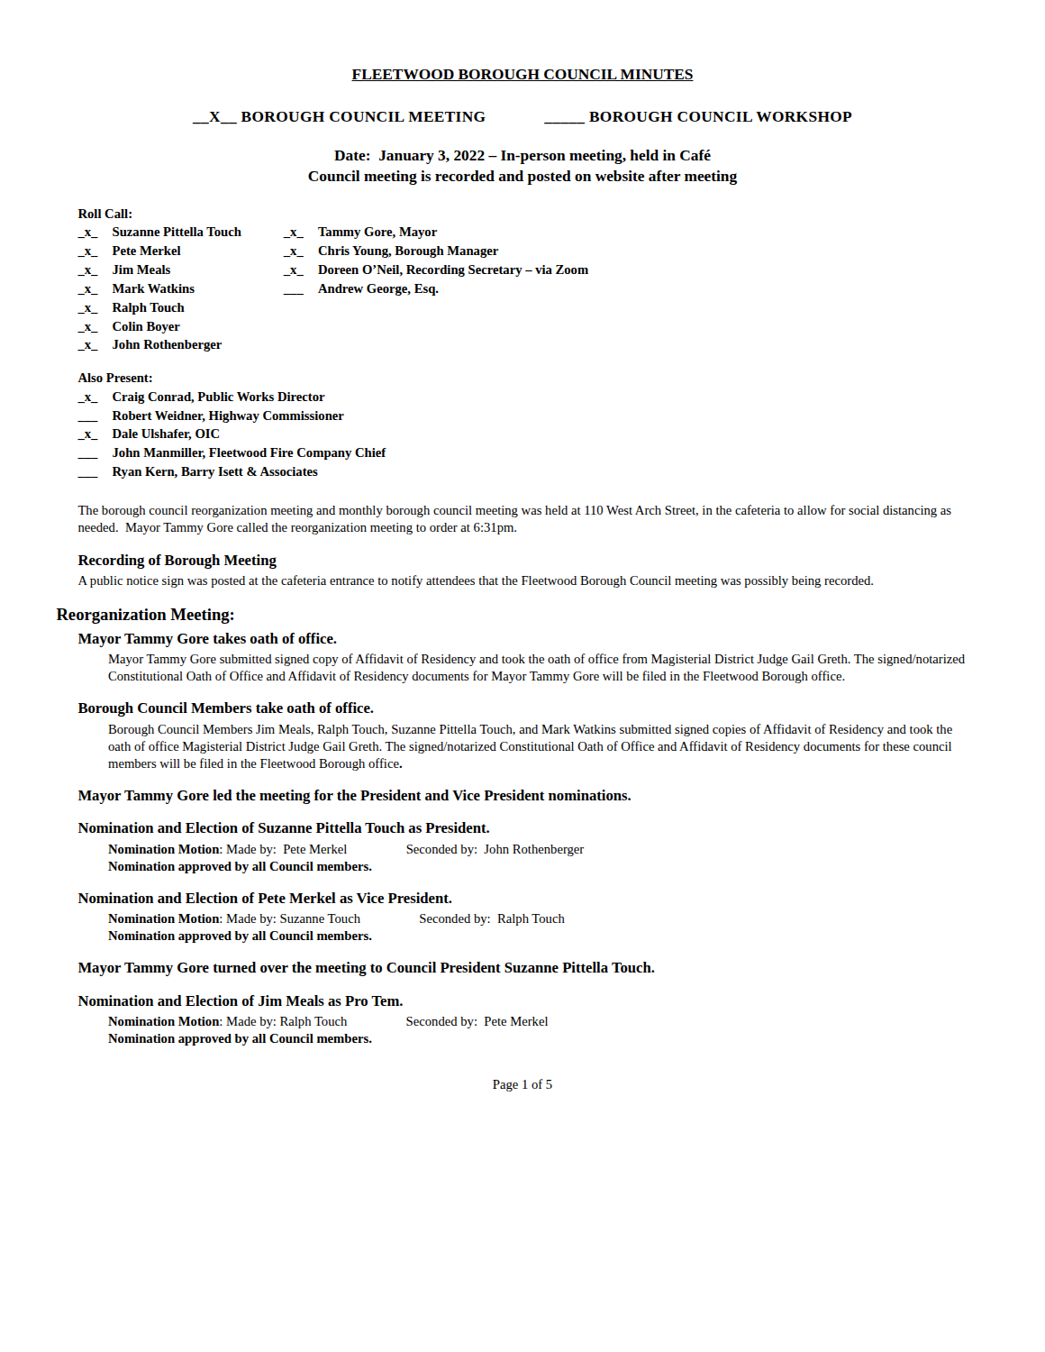FLEETWOOD BOROUGH COUNCIL MINUTES
__X__ BOROUGH COUNCIL MEETING _____ BOROUGH COUNCIL WORKSHOP
Date: January 3, 2022 – In-person meeting, held in Café
Council meeting is recorded and posted on website after meeting
Roll Call:
| _x_ | Suzanne Pittella Touch | _x_ | Tammy Gore, Mayor |
| _x_ | Pete Merkel | _x_ | Chris Young, Borough Manager |
| _x_ | Jim Meals | _x_ | Doreen O’Neil, Recording Secretary – via Zoom |
| _x_ | Mark Watkins | ___ | Andrew George, Esq. |
| _x_ | Ralph Touch | | |
| _x_ | Colin Boyer | | |
| _x_ | John Rothenberger | | |
Also Present:
_x_Craig Conrad, Public Works Director
___Robert Weidner, Highway Commissioner
_x_Dale Ulshafer, OIC
___John Manmiller, Fleetwood Fire Company Chief
___Ryan Kern, Barry Isett & Associates
The borough council reorganization meeting and monthly borough council meeting was held at 110 West Arch Street, in the cafeteria to allow for social distancing as needed. Mayor Tammy Gore called the reorganization meeting to order at 6:31pm.
Recording of Borough Meeting
A public notice sign was posted at the cafeteria entrance to notify attendees that the Fleetwood Borough Council meeting was possibly being recorded.
Reorganization Meeting:
Mayor Tammy Gore takes oath of office.
Mayor Tammy Gore submitted signed copy of Affidavit of Residency and took the oath of office from Magisterial District Judge Gail Greth. The signed/notarized Constitutional Oath of Office and Affidavit of Residency documents for Mayor Tammy Gore will be filed in the Fleetwood Borough office.
Borough Council Members take oath of office.
Borough Council Members Jim Meals, Ralph Touch, Suzanne Pittella Touch, and Mark Watkins submitted signed copies of Affidavit of Residency and took the oath of office Magisterial District Judge Gail Greth. The signed/notarized Constitutional Oath of Office and Affidavit of Residency documents for these council members will be filed in the Fleetwood Borough office.
Mayor Tammy Gore led the meeting for the President and Vice President nominations.
Nomination and Election of Suzanne Pittella Touch as President.
Nomination Motion: Made by: Pete Merkel Seconded by: John Rothenberger
Nomination approved by all Council members.
Nomination and Election of Pete Merkel as Vice President.
Nomination Motion: Made by: Suzanne Touch Seconded by: Ralph Touch
Nomination approved by all Council members.
Mayor Tammy Gore turned over the meeting to Council President Suzanne Pittella Touch.
Nomination and Election of Jim Meals as Pro Tem.
Nomination Motion: Made by: Ralph Touch Seconded by: Pete Merkel
Nomination approved by all Council members.
Page 1 of 5